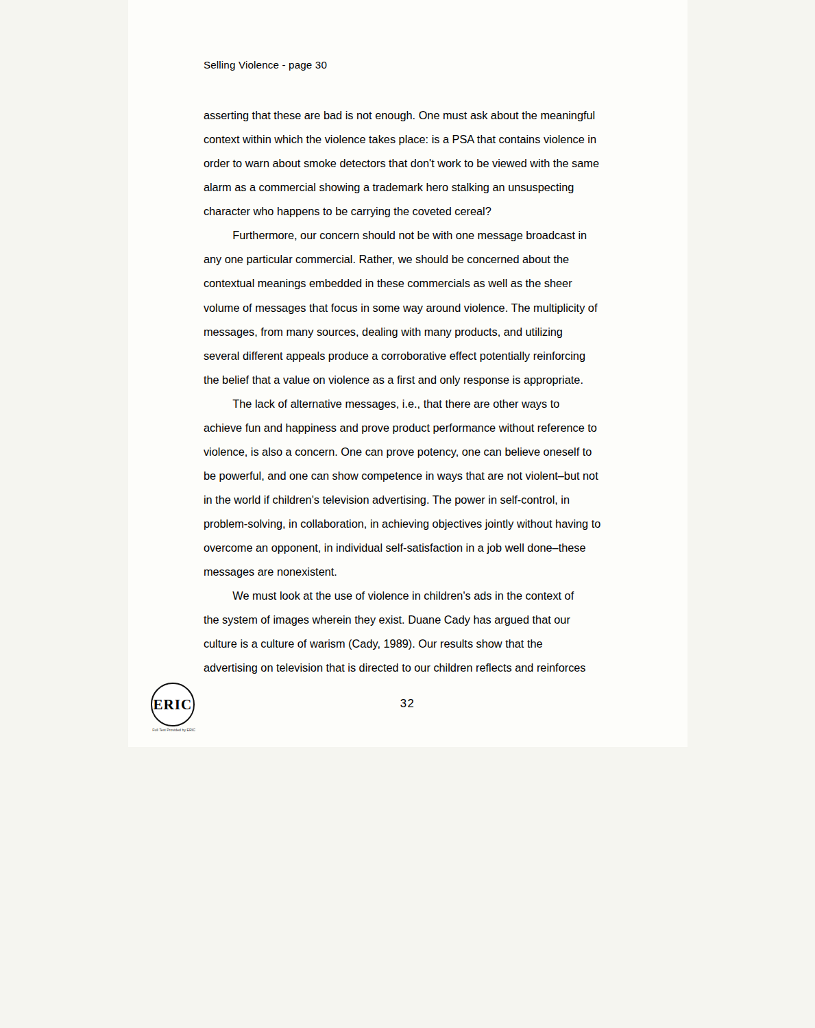Selling Violence - page 30
asserting that these are bad is not enough. One must ask about the meaningful
context within which the violence takes place: is a PSA that contains violence in
order to warn about smoke detectors that don't work to be viewed with the same
alarm as a commercial showing a trademark hero stalking an unsuspecting
character who happens to be carrying the coveted cereal?
Furthermore, our concern should not be with one message broadcast in
any one particular commercial. Rather, we should be concerned about the
contextual meanings embedded in these commercials as well as the sheer
volume of messages that focus in some way around violence. The multiplicity of
messages, from many sources, dealing with many products, and utilizing
several different appeals produce a corroborative effect potentially reinforcing
the belief that a value on violence as a first and only response is appropriate.
The lack of alternative messages, i.e., that there are other ways to
achieve fun and happiness and prove product performance without reference to
violence, is also a concern. One can prove potency, one can believe oneself to
be powerful, and one can show competence in ways that are not violent–but not
in the world if children's television advertising. The power in self-control, in
problem-solving, in collaboration, in achieving objectives jointly without having to
overcome an opponent, in individual self-satisfaction in a job well done–these
messages are nonexistent.
We must look at the use of violence in children's ads in the context of
the system of images wherein they exist. Duane Cady has argued that our
culture is a culture of warism (Cady, 1989). Our results show that the
advertising on television that is directed to our children reflects and reinforces
32
ERIC
Full Text Provided by ERIC